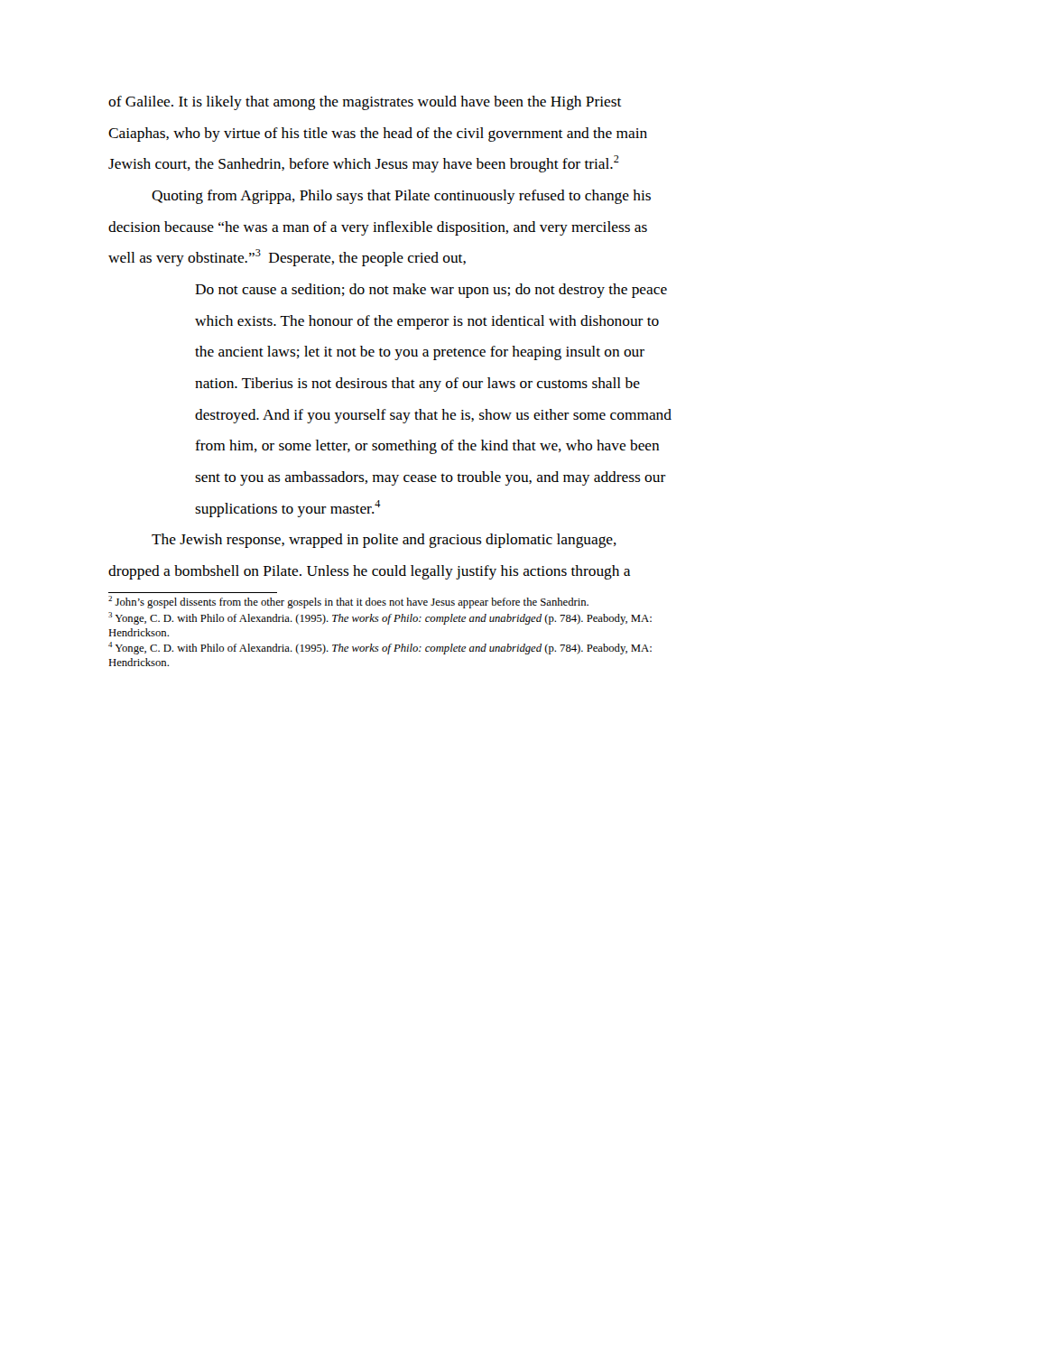of Galilee. It is likely that among the magistrates would have been the High Priest Caiaphas, who by virtue of his title was the head of the civil government and the main Jewish court, the Sanhedrin, before which Jesus may have been brought for trial.2
Quoting from Agrippa, Philo says that Pilate continuously refused to change his decision because “he was a man of a very inflexible disposition, and very merciless as well as very obstinate.”3 Desperate, the people cried out,
Do not cause a sedition; do not make war upon us; do not destroy the peace which exists. The honour of the emperor is not identical with dishonour to the ancient laws; let it not be to you a pretence for heaping insult on our nation. Tiberius is not desirous that any of our laws or customs shall be destroyed. And if you yourself say that he is, show us either some command from him, or some letter, or something of the kind that we, who have been sent to you as ambassadors, may cease to trouble you, and may address our supplications to your master.4
The Jewish response, wrapped in polite and gracious diplomatic language, dropped a bombshell on Pilate. Unless he could legally justify his actions through a
2 John’s gospel dissents from the other gospels in that it does not have Jesus appear before the Sanhedrin.
3 Yonge, C. D. with Philo of Alexandria. (1995). The works of Philo: complete and unabridged (p. 784). Peabody, MA: Hendrickson.
4 Yonge, C. D. with Philo of Alexandria. (1995). The works of Philo: complete and unabridged (p. 784). Peabody, MA: Hendrickson.